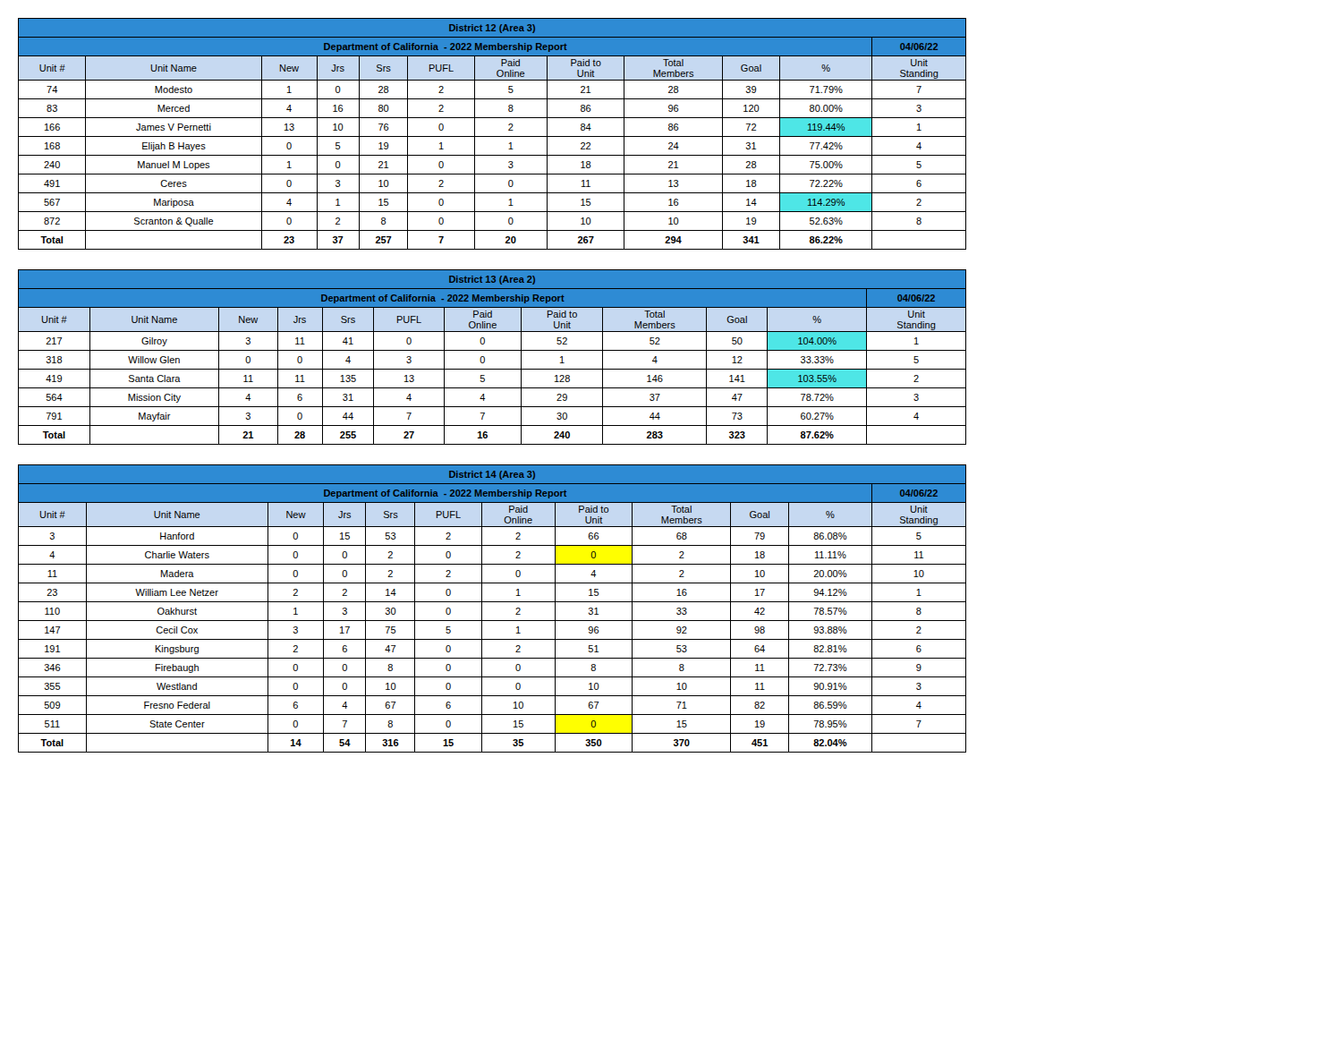| District 12 (Area 3) |
| Department of California - 2022 Membership Report | 04/06/22 |
| Unit # | Unit Name | New | Jrs | Srs | PUFL | Paid Online | Paid to Unit | Total Members | Goal | % | Unit Standing |
| 74 | Modesto | 1 | 0 | 28 | 2 | 5 | 21 | 28 | 39 | 71.79% | 7 |
| 83 | Merced | 4 | 16 | 80 | 2 | 8 | 86 | 96 | 120 | 80.00% | 3 |
| 166 | James V Pernetti | 13 | 10 | 76 | 0 | 2 | 84 | 86 | 72 | 119.44% | 1 |
| 168 | Elijah B Hayes | 0 | 5 | 19 | 1 | 1 | 22 | 24 | 31 | 77.42% | 4 |
| 240 | Manuel M Lopes | 1 | 0 | 21 | 0 | 3 | 18 | 21 | 28 | 75.00% | 5 |
| 491 | Ceres | 0 | 3 | 10 | 2 | 0 | 11 | 13 | 18 | 72.22% | 6 |
| 567 | Mariposa | 4 | 1 | 15 | 0 | 1 | 15 | 16 | 14 | 114.29% | 2 |
| 872 | Scranton & Qualle | 0 | 2 | 8 | 0 | 0 | 10 | 10 | 19 | 52.63% | 8 |
| Total | | 23 | 37 | 257 | 7 | 20 | 267 | 294 | 341 | 86.22% | |
| District 13 (Area 2) |
| Department of California - 2022 Membership Report | 04/06/22 |
| Unit # | Unit Name | New | Jrs | Srs | PUFL | Paid Online | Paid to Unit | Total Members | Goal | % | Unit Standing |
| 217 | Gilroy | 3 | 11 | 41 | 0 | 0 | 52 | 52 | 50 | 104.00% | 1 |
| 318 | Willow Glen | 0 | 0 | 4 | 3 | 0 | 1 | 4 | 12 | 33.33% | 5 |
| 419 | Santa Clara | 11 | 11 | 135 | 13 | 5 | 128 | 146 | 141 | 103.55% | 2 |
| 564 | Mission City | 4 | 6 | 31 | 4 | 4 | 29 | 37 | 47 | 78.72% | 3 |
| 791 | Mayfair | 3 | 0 | 44 | 7 | 7 | 30 | 44 | 73 | 60.27% | 4 |
| Total | | 21 | 28 | 255 | 27 | 16 | 240 | 283 | 323 | 87.62% | |
| District 14 (Area 3) |
| Department of California - 2022 Membership Report | 04/06/22 |
| Unit # | Unit Name | New | Jrs | Srs | PUFL | Paid Online | Paid to Unit | Total Members | Goal | % | Unit Standing |
| 3 | Hanford | 0 | 15 | 53 | 2 | 2 | 66 | 68 | 79 | 86.08% | 5 |
| 4 | Charlie Waters | 0 | 0 | 2 | 0 | 2 | 0 | 2 | 18 | 11.11% | 11 |
| 11 | Madera | 0 | 0 | 2 | 2 | 0 | 4 | 2 | 10 | 20.00% | 10 |
| 23 | William Lee Netzer | 2 | 2 | 14 | 0 | 1 | 15 | 16 | 17 | 94.12% | 1 |
| 110 | Oakhurst | 1 | 3 | 30 | 0 | 2 | 31 | 33 | 42 | 78.57% | 8 |
| 147 | Cecil Cox | 3 | 17 | 75 | 5 | 1 | 96 | 92 | 98 | 93.88% | 2 |
| 191 | Kingsburg | 2 | 6 | 47 | 0 | 2 | 51 | 53 | 64 | 82.81% | 6 |
| 346 | Firebaugh | 0 | 0 | 8 | 0 | 0 | 8 | 8 | 11 | 72.73% | 9 |
| 355 | Westland | 0 | 0 | 10 | 0 | 0 | 10 | 10 | 11 | 90.91% | 3 |
| 509 | Fresno Federal | 6 | 4 | 67 | 6 | 10 | 67 | 71 | 82 | 86.59% | 4 |
| 511 | State Center | 0 | 7 | 8 | 0 | 15 | 0 | 15 | 19 | 78.95% | 7 |
| Total | | 14 | 54 | 316 | 15 | 35 | 350 | 370 | 451 | 82.04% | |